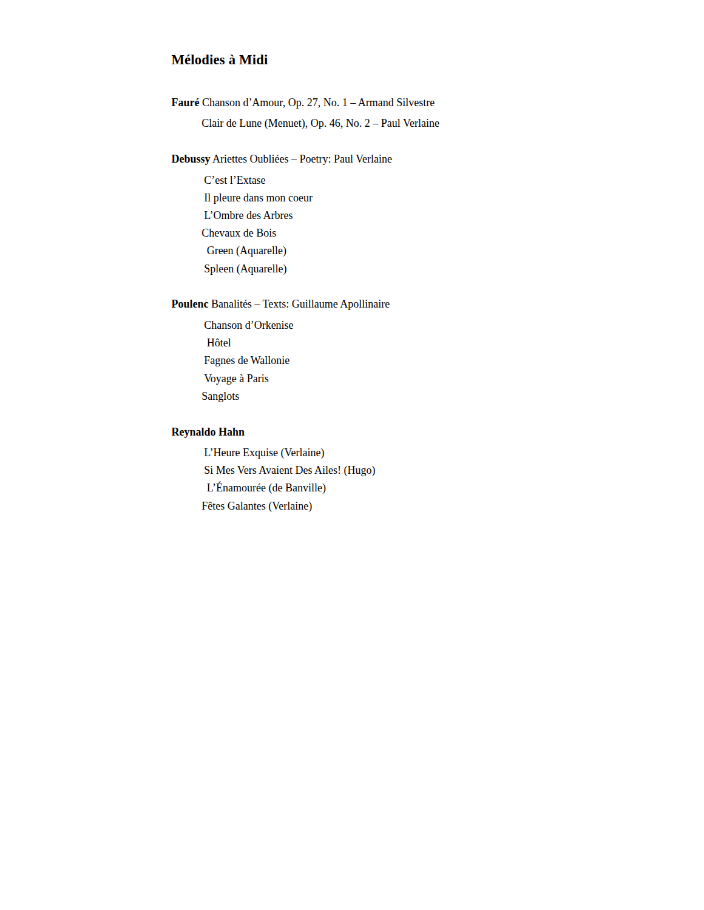Mélodies à Midi
Fauré Chanson d’Amour, Op. 27, No. 1 – Armand Silvestre
Clair de Lune (Menuet), Op. 46, No. 2 – Paul Verlaine
Debussy Ariettes Oubliées – Poetry: Paul Verlaine
C’est l’Extase
Il pleure dans mon coeur
L’Ombre des Arbres
Chevaux de Bois
Green (Aquarelle)
Spleen (Aquarelle)
Poulenc Banalités – Texts: Guillaume Apollinaire
Chanson d’Orkenise
Hôtel
Fagnes de Wallonie
Voyage à Paris
Sanglots
Reynaldo Hahn
L’Heure Exquise (Verlaine)
Si Mes Vers Avaient Des Ailes! (Hugo)
L’Énamourée (de Banville)
Fêtes Galantes (Verlaine)